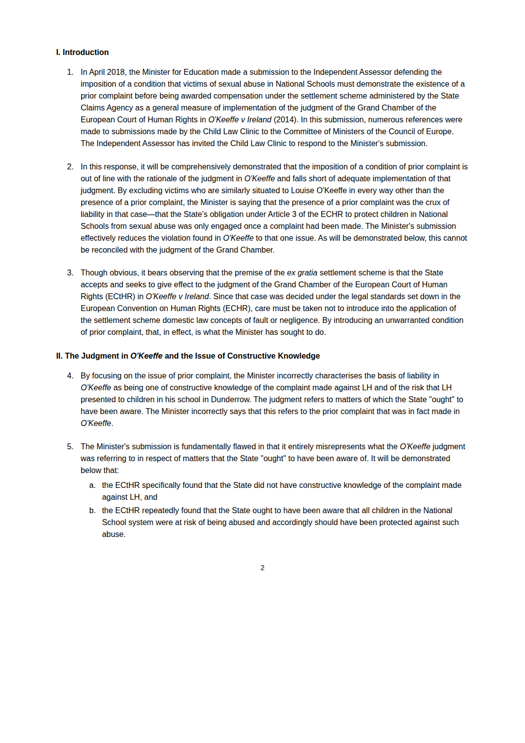I. Introduction
In April 2018, the Minister for Education made a submission to the Independent Assessor defending the imposition of a condition that victims of sexual abuse in National Schools must demonstrate the existence of a prior complaint before being awarded compensation under the settlement scheme administered by the State Claims Agency as a general measure of implementation of the judgment of the Grand Chamber of the European Court of Human Rights in O'Keeffe v Ireland (2014). In this submission, numerous references were made to submissions made by the Child Law Clinic to the Committee of Ministers of the Council of Europe. The Independent Assessor has invited the Child Law Clinic to respond to the Minister's submission.
In this response, it will be comprehensively demonstrated that the imposition of a condition of prior complaint is out of line with the rationale of the judgment in O'Keeffe and falls short of adequate implementation of that judgment. By excluding victims who are similarly situated to Louise O'Keeffe in every way other than the presence of a prior complaint, the Minister is saying that the presence of a prior complaint was the crux of liability in that case—that the State's obligation under Article 3 of the ECHR to protect children in National Schools from sexual abuse was only engaged once a complaint had been made. The Minister's submission effectively reduces the violation found in O'Keeffe to that one issue. As will be demonstrated below, this cannot be reconciled with the judgment of the Grand Chamber.
Though obvious, it bears observing that the premise of the ex gratia settlement scheme is that the State accepts and seeks to give effect to the judgment of the Grand Chamber of the European Court of Human Rights (ECtHR) in O'Keeffe v Ireland. Since that case was decided under the legal standards set down in the European Convention on Human Rights (ECHR), care must be taken not to introduce into the application of the settlement scheme domestic law concepts of fault or negligence. By introducing an unwarranted condition of prior complaint, that, in effect, is what the Minister has sought to do.
II. The Judgment in O'Keeffe and the Issue of Constructive Knowledge
By focusing on the issue of prior complaint, the Minister incorrectly characterises the basis of liability in O'Keeffe as being one of constructive knowledge of the complaint made against LH and of the risk that LH presented to children in his school in Dunderrow. The judgment refers to matters of which the State "ought" to have been aware. The Minister incorrectly says that this refers to the prior complaint that was in fact made in O'Keeffe.
The Minister's submission is fundamentally flawed in that it entirely misrepresents what the O'Keeffe judgment was referring to in respect of matters that the State "ought" to have been aware of. It will be demonstrated below that:
the ECtHR specifically found that the State did not have constructive knowledge of the complaint made against LH, and
the ECtHR repeatedly found that the State ought to have been aware that all children in the National School system were at risk of being abused and accordingly should have been protected against such abuse.
2